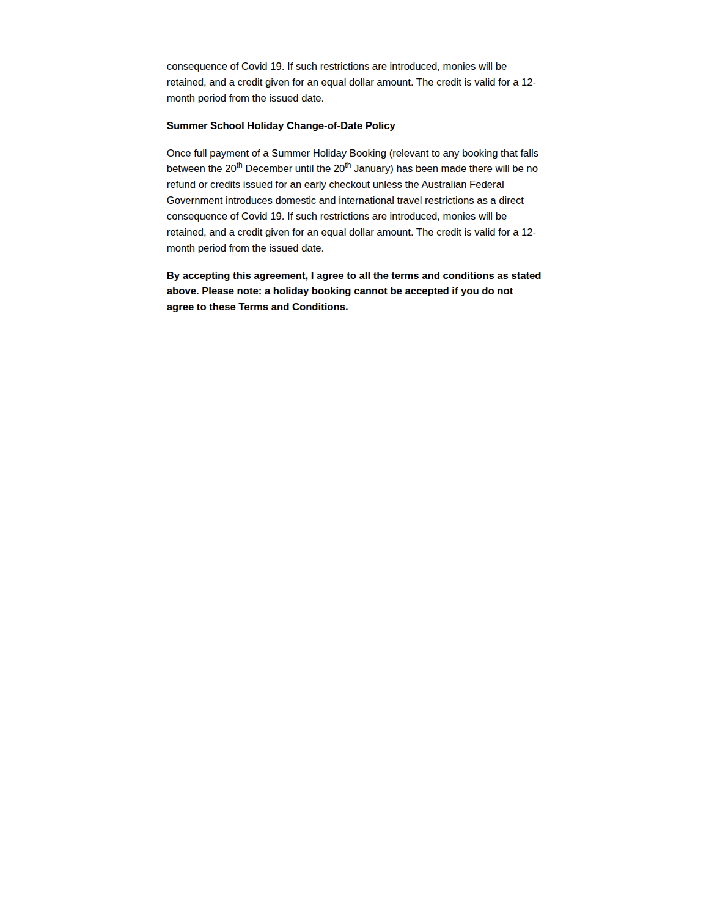consequence of Covid 19. If such restrictions are introduced, monies will be retained, and a credit given for an equal dollar amount. The credit is valid for a 12-month period from the issued date.
Summer School Holiday Change-of-Date Policy
Once full payment of a Summer Holiday Booking (relevant to any booking that falls between the 20th December until the 20th January) has been made there will be no refund or credits issued for an early checkout unless the Australian Federal Government introduces domestic and international travel restrictions as a direct consequence of Covid 19. If such restrictions are introduced, monies will be retained, and a credit given for an equal dollar amount. The credit is valid for a 12-month period from the issued date.
By accepting this agreement, I agree to all the terms and conditions as stated above. Please note: a holiday booking cannot be accepted if you do not agree to these Terms and Conditions.